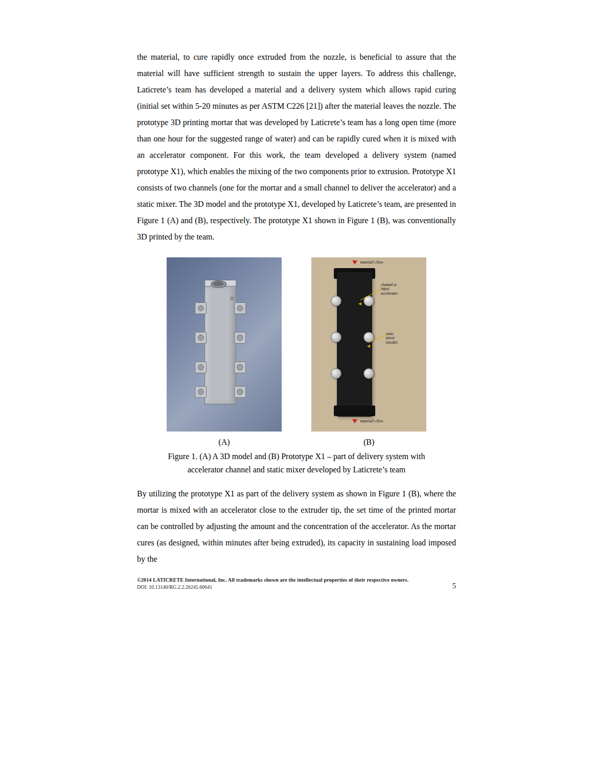the material, to cure rapidly once extruded from the nozzle, is beneficial to assure that the material will have sufficient strength to sustain the upper layers. To address this challenge, Laticrete’s team has developed a material and a delivery system which allows rapid curing (initial set within 5-20 minutes as per ASTM C226 [21]) after the material leaves the nozzle. The prototype 3D printing mortar that was developed by Laticrete’s team has a long open time (more than one hour for the suggested range of water) and can be rapidly cured when it is mixed with an accelerator component. For this work, the team developed a delivery system (named prototype X1), which enables the mixing of the two components prior to extrusion. Prototype X1 consists of two channels (one for the mortar and a small channel to deliver the accelerator) and a static mixer. The 3D model and the prototype X1, developed by Laticrete’s team, are presented in Figure 1 (A) and (B), respectively. The prototype X1 shown in Figure 1 (B), was conventionally 3D printed by the team.
(A)
material’s flow
channel to
inject
accelerator
static
mixer
(inside)
material’s flow
(B)
Figure 1. (A) A 3D model and (B) Prototype X1 – part of delivery system with accelerator channel and static mixer developed by Laticrete’s team
By utilizing the prototype X1 as part of the delivery system as shown in Figure 1 (B), where the mortar is mixed with an accelerator close to the extruder tip, the set time of the printed mortar can be controlled by adjusting the amount and the concentration of the accelerator. As the mortar cures (as designed, within minutes after being extruded), its capacity in sustaining load imposed by the
©2014 LATICRETE International, Inc. All trademarks shown are the intellectual properties of their respective owners.
DOI: 10.13140/RG.2.2.26245.60641
5